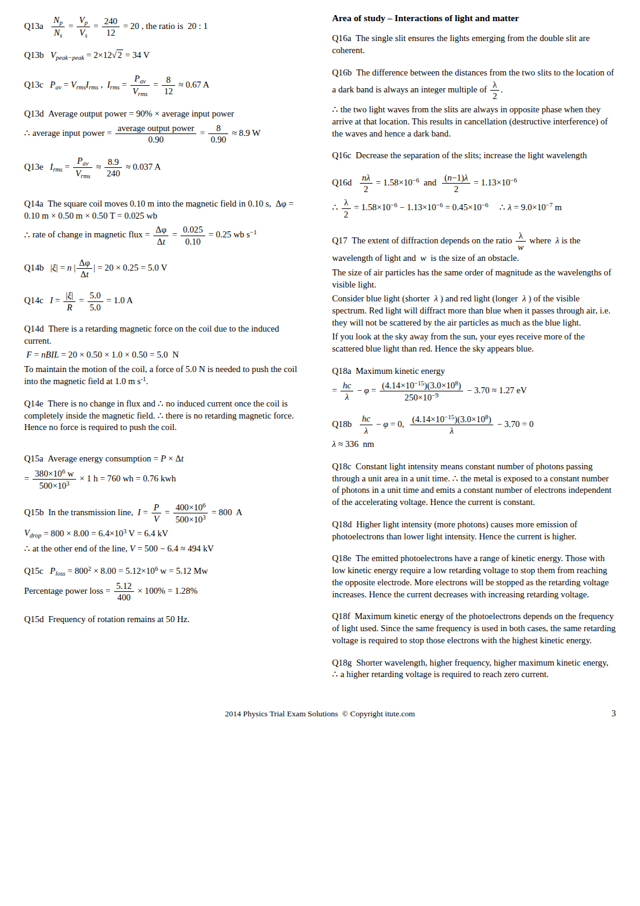Q13a Np Ns = Vp Vs = 24012 = 20 , the ratio is 20 : 1
Q13b Vpeak−peak = 2×12√2 = 34 V
Q13c Pav = VrmsIrms , Irms = Pav Vrms = 812 ≈ 0.67 A
Q13d Average output power = 90% × average input power
average input power = average output power 0.90 = 80.90 ≈ 8.9 W
Q13e Irms = Pav Vrms ≈ 8.9240 ≈ 0.037 A
Q14a The square coil moves 0.10 m into the magnetic field in 0.10 s, Δφ = 0.10 m × 0.50 m × 0.50 T = 0.025 wb
rate of change in magnetic flux = Δφ Δt = 0.0250.10 = 0.25 wb s−1
Q14b |ξ| = n |Δφ Δt| = 20 × 0.25 = 5.0 V
Q14c I = |ξ|R = 5.05.0 = 1.0 A
Q14d There is a retarding magnetic force on the coil due to the induced current.
F = nBIL = 20 × 0.50 × 1.0 × 0.50 = 5.0 N
To maintain the motion of the coil, a force of 5.0 N is needed to push the coil into the magnetic field at 1.0 m s-1.
Q14e There is no change in flux and no induced current once the coil is completely inside the magnetic field. there is no retarding magnetic force. Hence no force is required to push the coil.
Q15a Average energy consumption = P × Δt
= 380×106 w 500×103 × 1 h = 760 wh = 0.76 kwh
Q15b In the transmission line, I = PV = 400×106500×103 = 800 A
Vdrop = 800 × 8.00 = 6.4×103 V = 6.4 kV
at the other end of the line, V = 500 − 6.4 ≈ 494 kV
Q15c Ploss = 8002 × 8.00 = 5.12×106 w = 5.12 Mw
Percentage power loss = 5.12400 × 100% = 1.28%
Q15d Frequency of rotation remains at 50 Hz.
Area of study – Interactions of light and matter
Q16a The single slit ensures the lights emerging from the double slit are coherent.
Q16b The difference between the distances from the two slits to the location of a dark band is always an integer multiple of λ 2.
the two light waves from the slits are always in opposite phase when they arrive at that location. This results in cancellation (destructive interference) of the waves and hence a dark band.
Q16c Decrease the separation of the slits; increase the light wavelength
Q16d nλ 2 = 1.58×10−6 and (n−1)λ 2 = 1.13×10−6
λ 2 = 1.58×10−6 − 1.13×10−6 = 0.45×10−6 λ = 9.0×10−7 m
Q17 The extent of diffraction depends on the ratio λw where λ is the wavelength of light and w is the size of an obstacle.
The size of air particles has the same order of magnitude as the wavelengths of visible light.
Consider blue light (shorter λ ) and red light (longer λ ) of the visible spectrum. Red light will diffract more than blue when it passes through air, i.e. they will not be scattered by the air particles as much as the blue light.
If you look at the sky away from the sun, your eyes receive more of the scattered blue light than red. Hence the sky appears blue.
Q18a Maximum kinetic energy
= hc λ − φ = (4.14×10−15)(3.0×108) 250×10−9 − 3.70 ≈ 1.27 eV
Q18b hc λ − φ = 0, (4.14×10−15)(3.0×108) λ − 3.70 = 0
λ ≈ 336 nm
Q18c Constant light intensity means constant number of photons passing through a unit area in a unit time. the metal is exposed to a constant number of photons in a unit time and emits a constant number of electrons independent of the accelerating voltage. Hence the current is constant.
Q18d Higher light intensity (more photons) causes more emission of photoelectrons than lower light intensity. Hence the current is higher.
Q18e The emitted photoelectrons have a range of kinetic energy. Those with low kinetic energy require a low retarding voltage to stop them from reaching the opposite electrode. More electrons will be stopped as the retarding voltage increases. Hence the current decreases with increasing retarding voltage.
Q18f Maximum kinetic energy of the photoelectrons depends on the frequency of light used. Since the same frequency is used in both cases, the same retarding voltage is required to stop those electrons with the highest kinetic energy.
Q18g Shorter wavelength, higher frequency, higher maximum kinetic energy, a higher retarding voltage is required to reach zero current.
2014 Physics Trial Exam Solutions © Copyright itute.com 3